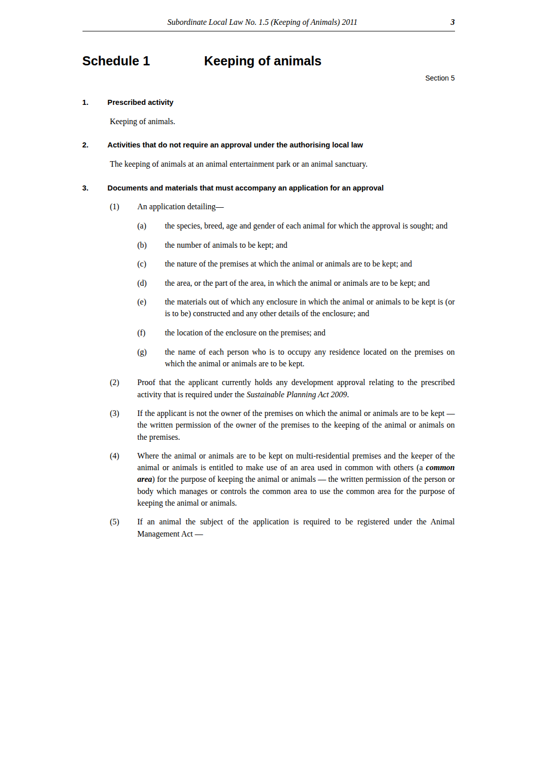Subordinate Local Law No. 1.5 (Keeping of Animals) 2011 3
Schedule 1 Keeping of animals
Section 5
1. Prescribed activity
Keeping of animals.
2. Activities that do not require an approval under the authorising local law
The keeping of animals at an animal entertainment park or an animal sanctuary.
3. Documents and materials that must accompany an application for an approval
(1) An application detailing—
(a) the species, breed, age and gender of each animal for which the approval is sought; and
(b) the number of animals to be kept; and
(c) the nature of the premises at which the animal or animals are to be kept; and
(d) the area, or the part of the area, in which the animal or animals are to be kept; and
(e) the materials out of which any enclosure in which the animal or animals to be kept is (or is to be) constructed and any other details of the enclosure; and
(f) the location of the enclosure on the premises; and
(g) the name of each person who is to occupy any residence located on the premises on which the animal or animals are to be kept.
(2) Proof that the applicant currently holds any development approval relating to the prescribed activity that is required under the Sustainable Planning Act 2009.
(3) If the applicant is not the owner of the premises on which the animal or animals are to be kept — the written permission of the owner of the premises to the keeping of the animal or animals on the premises.
(4) Where the animal or animals are to be kept on multi-residential premises and the keeper of the animal or animals is entitled to make use of an area used in common with others (a common area) for the purpose of keeping the animal or animals — the written permission of the person or body which manages or controls the common area to use the common area for the purpose of keeping the animal or animals.
(5) If an animal the subject of the application is required to be registered under the Animal Management Act —